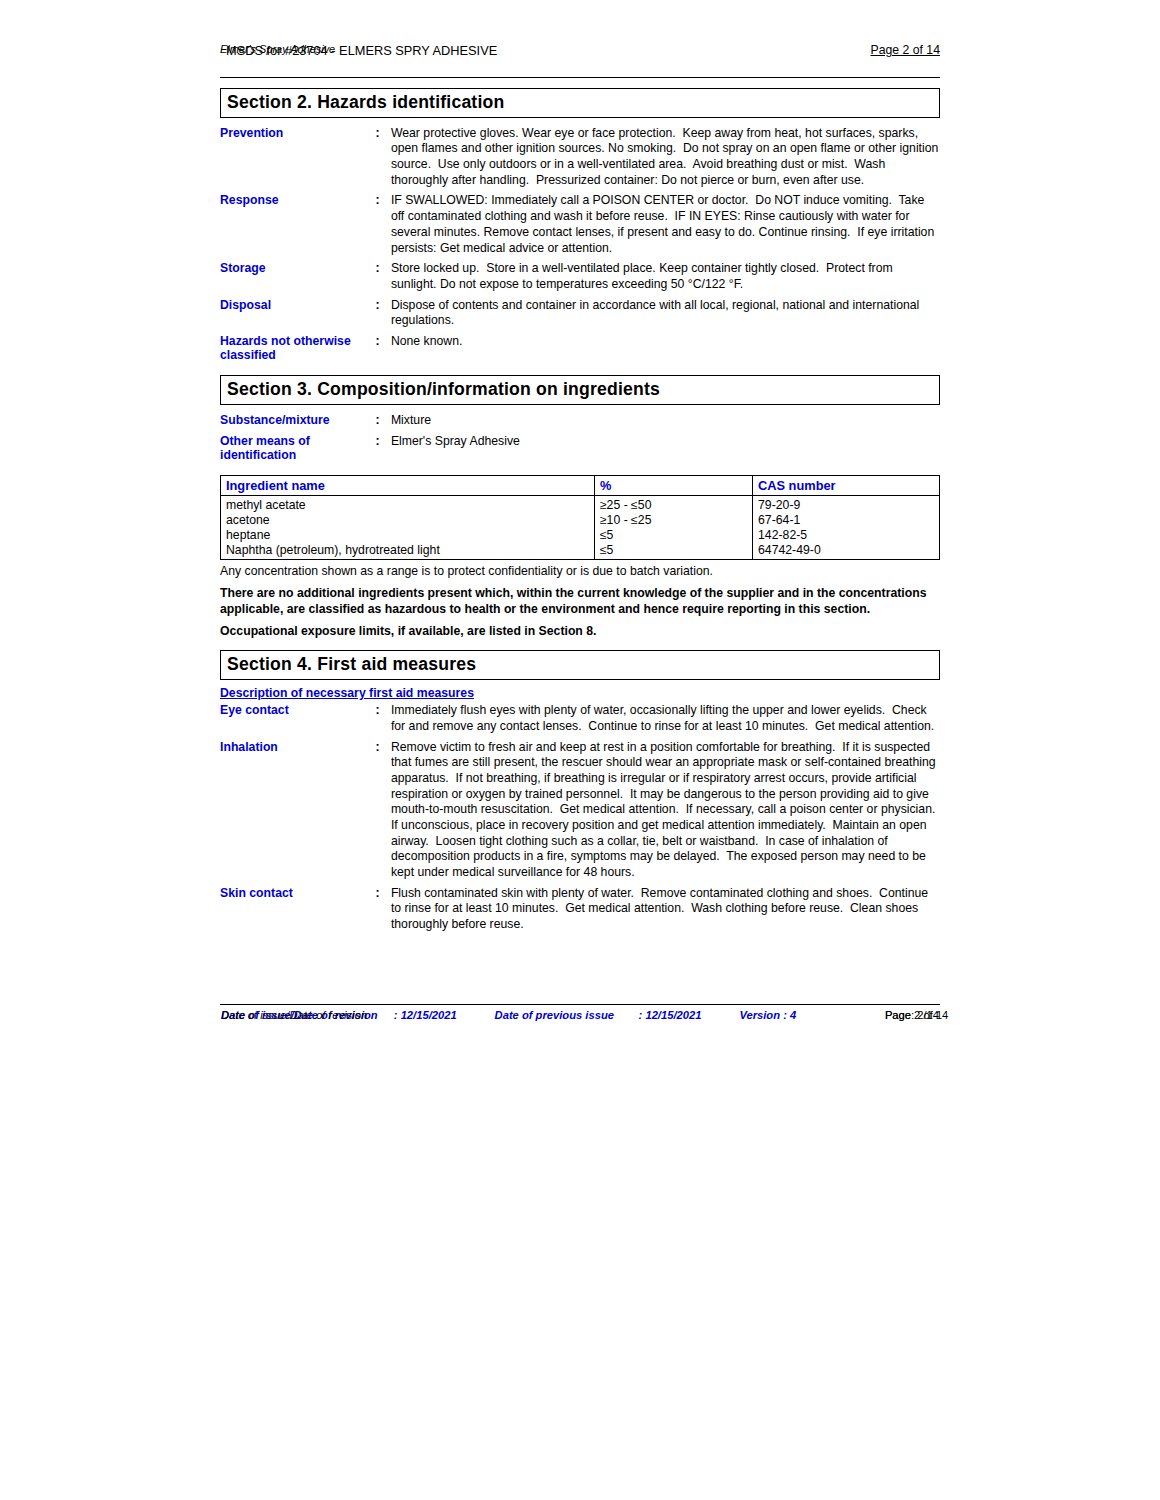Elmer's Spray Adhesive MSDS for #23704 - ELMERS SPRY ADHESIVE
Page 2 of 14
Section 2. Hazards identification
| Prevention | : | Wear protective gloves. Wear eye or face protection. Keep away from heat, hot surfaces, sparks, open flames and other ignition sources. No smoking. Do not spray on an open flame or other ignition source. Use only outdoors or in a well-ventilated area. Avoid breathing dust or mist. Wash thoroughly after handling. Pressurized container: Do not pierce or burn, even after use. |
| Response | : | IF SWALLOWED: Immediately call a POISON CENTER or doctor. Do NOT induce vomiting. Take off contaminated clothing and wash it before reuse. IF IN EYES: Rinse cautiously with water for several minutes. Remove contact lenses, if present and easy to do. Continue rinsing. If eye irritation persists: Get medical advice or attention. |
| Storage | : | Store locked up. Store in a well-ventilated place. Keep container tightly closed. Protect from sunlight. Do not expose to temperatures exceeding 50 °C/122 °F. |
| Disposal | : | Dispose of contents and container in accordance with all local, regional, national and international regulations. |
| Hazards not otherwise classified | : | None known. |
Section 3. Composition/information on ingredients
| Substance/mixture | : | Mixture |
| Other means of identification | : | Elmer's Spray Adhesive |
| Ingredient name | % | CAS number |
| --- | --- | --- |
| methyl acetate | ≥25 - ≤50 | 79-20-9 |
| acetone | ≥10 - ≤25 | 67-64-1 |
| heptane | ≤5 | 142-82-5 |
| Naphtha (petroleum), hydrotreated light | ≤5 | 64742-49-0 |
Any concentration shown as a range is to protect confidentiality or is due to batch variation.
There are no additional ingredients present which, within the current knowledge of the supplier and in the concentrations applicable, are classified as hazardous to health or the environment and hence require reporting in this section.
Occupational exposure limits, if available, are listed in Section 8.
Section 4. First aid measures
Description of necessary first aid measures
| Eye contact | : | Immediately flush eyes with plenty of water, occasionally lifting the upper and lower eyelids. Check for and remove any contact lenses. Continue to rinse for at least 10 minutes. Get medical attention. |
| Inhalation | : | Remove victim to fresh air and keep at rest in a position comfortable for breathing. If it is suspected that fumes are still present, the rescuer should wear an appropriate mask or self-contained breathing apparatus. If not breathing, if breathing is irregular or if respiratory arrest occurs, provide artificial respiration or oxygen by trained personnel. It may be dangerous to the person providing aid to give mouth-to-mouth resuscitation. Get medical attention. If necessary, call a poison center or physician. If unconscious, place in recovery position and get medical attention immediately. Maintain an open airway. Loosen tight clothing such as a collar, tie, belt or waistband. In case of inhalation of decomposition products in a fire, symptoms may be delayed. The exposed person may need to be kept under medical surveillance for 48 hours. |
| Skin contact | : | Flush contaminated skin with plenty of water. Remove contaminated clothing and shoes. Continue to rinse for at least 10 minutes. Get medical attention. Wash clothing before reuse. Clean shoes thoroughly before reuse. |
| Date of issue/Date of revision Date of issue/Date of revision | : 12/15/2021 | Date of previous issue | : 12/15/2021 | Version : 4 | Page: 2/14 Page 2 of 14 |